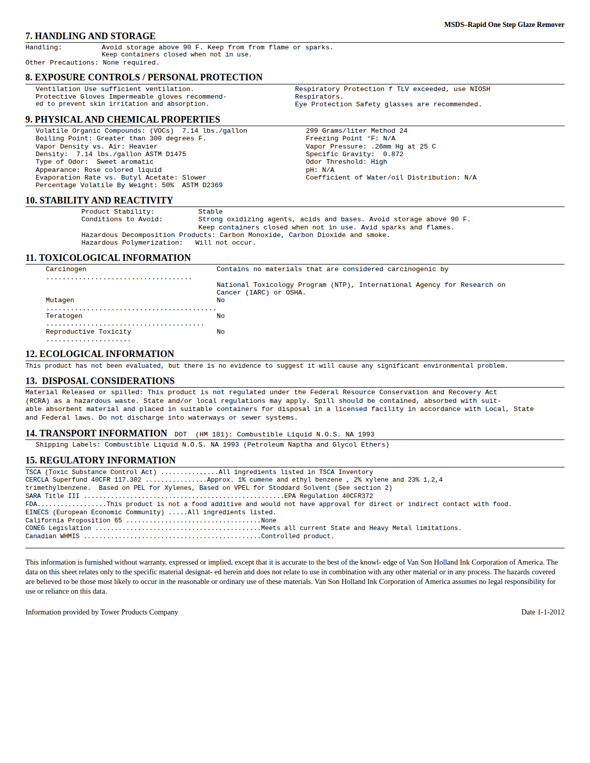MSDS–Rapid One Step Glaze Remover
7. HANDLING AND STORAGE
| Handling: | Avoid storage above 90 F. Keep from from flame or sparks. |
| | Keep containers closed when not in use. |
| Other Precautions: None required. |
8. EXPOSURE CONTROLS / PERSONAL PROTECTION
| Ventilation Use sufficient ventilation. Protective Gloves Impermeable gloves recommend- ed to prevent skin irritation and absorption. | Respiratory Protection f TLV exceeded, use NIOSH Respirators. Eye Protection Safety glasses are recommended. |
9. PHYSICAL AND CHEMICAL PROPERTIES
| Volatile Organic Compounds: (VOCs) 7.14 lbs./gallon Boiling Point: Greater than 300 degrees F. Vapor Density vs. Air: Heavier Density: 7.14 lbs./gallon ASTM D1475 Type of Odor: Sweet aromatic Appearance: Rose colored liquid Evaporation Rate vs. Butyl Acetate: Slower Percentage Volatile By Weight: 50% ASTM D2369 | 299 Grams/liter Method 24 Freezing Point °F: N/A Vapor Pressure: .26mm Hg at 25 C Specific Gravity: 0.872 Odor Threshold: High pH: N/A Coefficient of Water/oil Distribution: N/A |
10. STABILITY AND REACTIVITY
| | Product Stability: | Stable |
| | Conditions to Avoid: | Strong oxidizing agents, acids and bases. Avoid storage above 90 F. |
| | | Keep containers closed when not in use. Avid sparks and flames. |
| | Hazardous Decomposition Products: Carbon Monoxide, Carbon Dioxide and smoke. |
| | Hazardous Polymerization: Will not occur. |
11. TOXICOLOGICAL INFORMATION
| | Carcinogen .................................... | Contains no materials that are considered carcinogenic by |
| | | National Toxicology Program (NTP), International Agency for Research on |
| | | Cancer (IARC) or OSHA. |
| | Mutagen .......................................... | No |
| | Teratogen ....................................... | No |
| | Reproductive Toxicity ..................... | No |
12. ECOLOGICAL INFORMATION
This product has not been evaluated, but there is no evidence to suggest it will cause any significant environmental problem.
13. DISPOSAL CONSIDERATIONS
Material Released or spilled: This product is not regulated under the Federal Resource Conservation and Recovery Act
(RCRA) as a hazardous waste. State and/or local regulations may apply. Spill should be contained, absorbed with suit-
able absorbent material and placed in suitable containers for disposal in a licensed facility in accordance with Local, State
and Federal laws. Do not discharge into waterways or sewer systems.
14. TRANSPORT INFORMATION DOT (HM 181): Combustible Liquid N.O.S. NA 1993
Shipping Labels: Combustible Liquid N.O.S. NA 1993 (Petroleum Naptha and Glycol Ethers)
15. REGULATORY INFORMATION
TSCA (Toxic Substance Control Act) ...............All ingredients listed in TSCA Inventory
CERCLA Superfund 40CFR 117.302 ................Approx. 1% cumene and ethyl benzene , 2% xylene and 23% 1,2,4
trimethylbenzene. Based on PEL for Xylenes, Based on VPEL for Stoddard Solvent (See section 2)
SARA Title III ....................................................EPA Regulation 40CFR372
FDA..................This product is not a food additive and would not have approval for direct or indirect contact with food.
EINECS (European Economic Community) .....All ingredients listed.
California Proposition 65 ...................................None
CONEG Legislation ...........................................Meets all current State and Heavy Metal limitations.
Canadian WHMIS ..............................................Controlled product.
This information is furnished without warranty, expressed or implied, except that it is accurate to the best of the knowl- edge of Van Son Holland Ink Corporation of America. The data on this sheet relates only to the specific material designat- ed herein and does not relate to use in combination with any other material or in any process. The hazards covered are believed to be those most likely to occur in the reasonable or ordinary use of these materials. Van Son Holland Ink Corporation of America assumes no legal responsibility for use or reliance on this data.
Information provided by Tower Products Company Date 1-1-2012